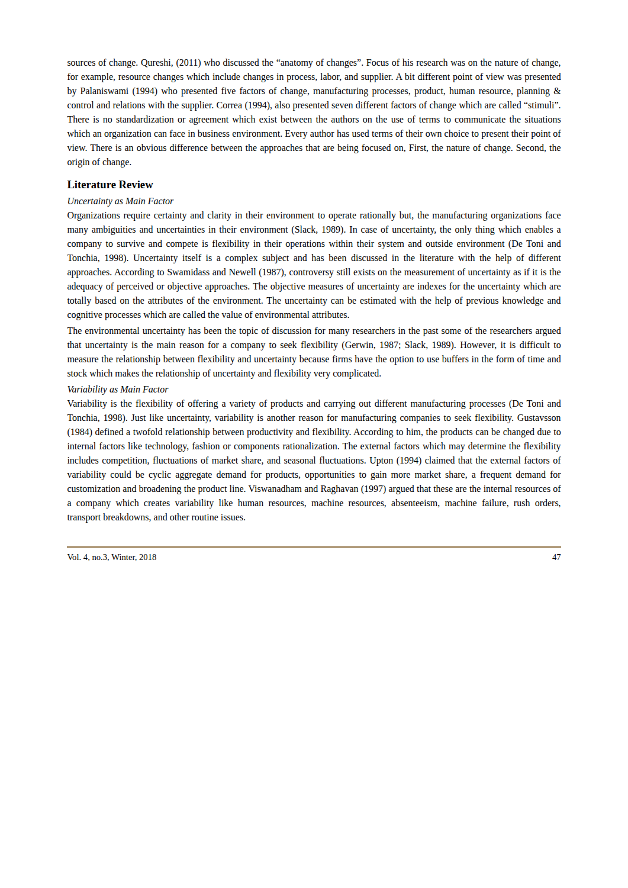sources of change. Qureshi, (2011) who discussed the “anatomy of changes”. Focus of his research was on the nature of change, for example, resource changes which include changes in process, labor, and supplier. A bit different point of view was presented by Palaniswami (1994) who presented five factors of change, manufacturing processes, product, human resource, planning & control and relations with the supplier. Correa (1994), also presented seven different factors of change which are called “stimuli”. There is no standardization or agreement which exist between the authors on the use of terms to communicate the situations which an organization can face in business environment. Every author has used terms of their own choice to present their point of view. There is an obvious difference between the approaches that are being focused on, First, the nature of change. Second, the origin of change.
Literature Review
Uncertainty as Main Factor
Organizations require certainty and clarity in their environment to operate rationally but, the manufacturing organizations face many ambiguities and uncertainties in their environment (Slack, 1989). In case of uncertainty, the only thing which enables a company to survive and compete is flexibility in their operations within their system and outside environment (De Toni and Tonchia, 1998). Uncertainty itself is a complex subject and has been discussed in the literature with the help of different approaches. According to Swamidass and Newell (1987), controversy still exists on the measurement of uncertainty as if it is the adequacy of perceived or objective approaches. The objective measures of uncertainty are indexes for the uncertainty which are totally based on the attributes of the environment. The uncertainty can be estimated with the help of previous knowledge and cognitive processes which are called the value of environmental attributes.
The environmental uncertainty has been the topic of discussion for many researchers in the past some of the researchers argued that uncertainty is the main reason for a company to seek flexibility (Gerwin, 1987; Slack, 1989). However, it is difficult to measure the relationship between flexibility and uncertainty because firms have the option to use buffers in the form of time and stock which makes the relationship of uncertainty and flexibility very complicated.
Variability as Main Factor
Variability is the flexibility of offering a variety of products and carrying out different manufacturing processes (De Toni and Tonchia, 1998). Just like uncertainty, variability is another reason for manufacturing companies to seek flexibility. Gustavsson (1984) defined a twofold relationship between productivity and flexibility. According to him, the products can be changed due to internal factors like technology, fashion or components rationalization. The external factors which may determine the flexibility includes competition, fluctuations of market share, and seasonal fluctuations. Upton (1994) claimed that the external factors of variability could be cyclic aggregate demand for products, opportunities to gain more market share, a frequent demand for customization and broadening the product line. Viswanadham and Raghavan (1997) argued that these are the internal resources of a company which creates variability like human resources, machine resources, absenteeism, machine failure, rush orders, transport breakdowns, and other routine issues.
Vol. 4, no.3, Winter, 2018 47